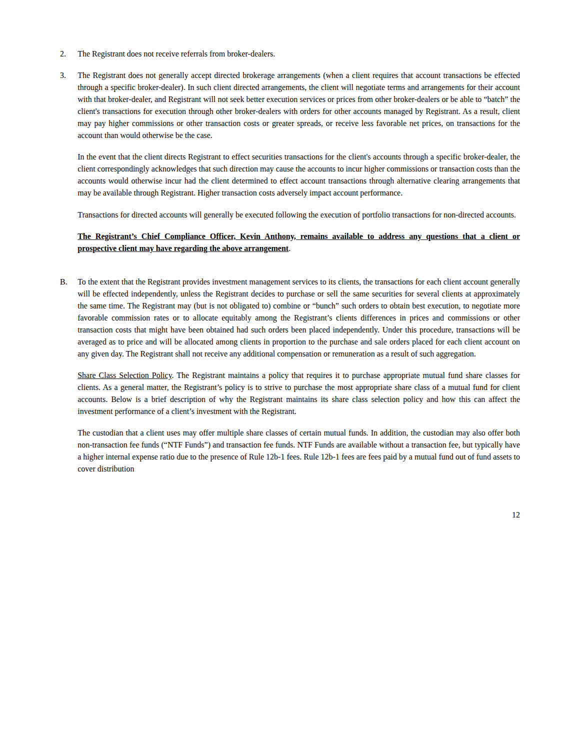2.
The Registrant does not receive referrals from broker-dealers.
3.
The Registrant does not generally accept directed brokerage arrangements (when a client requires that account transactions be effected through a specific broker-dealer). In such client directed arrangements, the client will negotiate terms and arrangements for their account with that broker-dealer, and Registrant will not seek better execution services or prices from other broker-dealers or be able to “batch” the client's transactions for execution through other broker-dealers with orders for other accounts managed by Registrant. As a result, client may pay higher commissions or other transaction costs or greater spreads, or receive less favorable net prices, on transactions for the account than would otherwise be the case.
In the event that the client directs Registrant to effect securities transactions for the client's accounts through a specific broker-dealer, the client correspondingly acknowledges that such direction may cause the accounts to incur higher commissions or transaction costs than the accounts would otherwise incur had the client determined to effect account transactions through alternative clearing arrangements that may be available through Registrant. Higher transaction costs adversely impact account performance.
Transactions for directed accounts will generally be executed following the execution of portfolio transactions for non-directed accounts.
The Registrant’s Chief Compliance Officer, Kevin Anthony, remains available to address any questions that a client or prospective client may have regarding the above arrangement.
B.
To the extent that the Registrant provides investment management services to its clients, the transactions for each client account generally will be effected independently, unless the Registrant decides to purchase or sell the same securities for several clients at approximately the same time. The Registrant may (but is not obligated to) combine or “bunch” such orders to obtain best execution, to negotiate more favorable commission rates or to allocate equitably among the Registrant’s clients differences in prices and commissions or other transaction costs that might have been obtained had such orders been placed independently. Under this procedure, transactions will be averaged as to price and will be allocated among clients in proportion to the purchase and sale orders placed for each client account on any given day. The Registrant shall not receive any additional compensation or remuneration as a result of such aggregation.
Share Class Selection Policy. The Registrant maintains a policy that requires it to purchase appropriate mutual fund share classes for clients. As a general matter, the Registrant’s policy is to strive to purchase the most appropriate share class of a mutual fund for client accounts. Below is a brief description of why the Registrant maintains its share class selection policy and how this can affect the investment performance of a client’s investment with the Registrant.
The custodian that a client uses may offer multiple share classes of certain mutual funds. In addition, the custodian may also offer both non-transaction fee funds (“NTF Funds”) and transaction fee funds. NTF Funds are available without a transaction fee, but typically have a higher internal expense ratio due to the presence of Rule 12b-1 fees. Rule 12b-1 fees are fees paid by a mutual fund out of fund assets to cover distribution
12